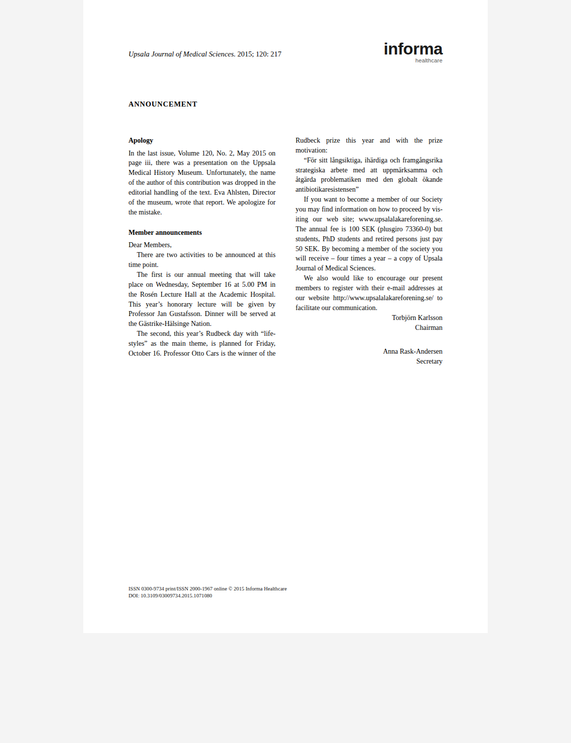Upsala Journal of Medical Sciences. 2015; 120: 217
informa
healthcare
Announcement
Apology
In the last issue, Volume 120, No. 2, May 2015 on page iii, there was a presentation on the Uppsala Medical History Museum. Unfortunately, the name of the author of this contribution was dropped in the editorial handling of the text. Eva Ahlsten, Director of the museum, wrote that report. We apologize for the mistake.
Member announcements
Dear Members,
There are two activities to be announced at this time point.
The first is our annual meeting that will take place on Wednesday, September 16 at 5.00 PM in the Rosén Lecture Hall at the Academic Hospital. This year’s honorary lecture will be given by Professor Jan Gustafsson. Dinner will be served at the Gästrike-Hälsinge Nation.
The second, this year’s Rudbeck day with “lifestyles” as the main theme, is planned for Friday, October 16. Professor Otto Cars is the winner of the Rudbeck prize this year and with the prize motivation:
“För sitt långsiktiga, ihärdiga och framgångsrika strategiska arbete med att uppmärksamma och åtgärda problematiken med den globalt ökande antibiotikaresistensen”
If you want to become a member of our Society you may find information on how to proceed by visiting our web site; www.upsalalakareforening.se. The annual fee is 100 SEK (plusgiro 73360-0) but students, PhD students and retired persons just pay 50 SEK. By becoming a member of the society you will receive – four times a year – a copy of Upsala Journal of Medical Sciences.
We also would like to encourage our present members to register with their e-mail addresses at our website http://www.upsalalakareforening.se/ to facilitate our communication.
Torbjörn Karlsson Chairman
Anna Rask-Andersen Secretary
ISSN 0300-9734 print/ISSN 2000-1967 online © 2015 Informa Healthcare DOI: 10.3109/03009734.2015.1071080